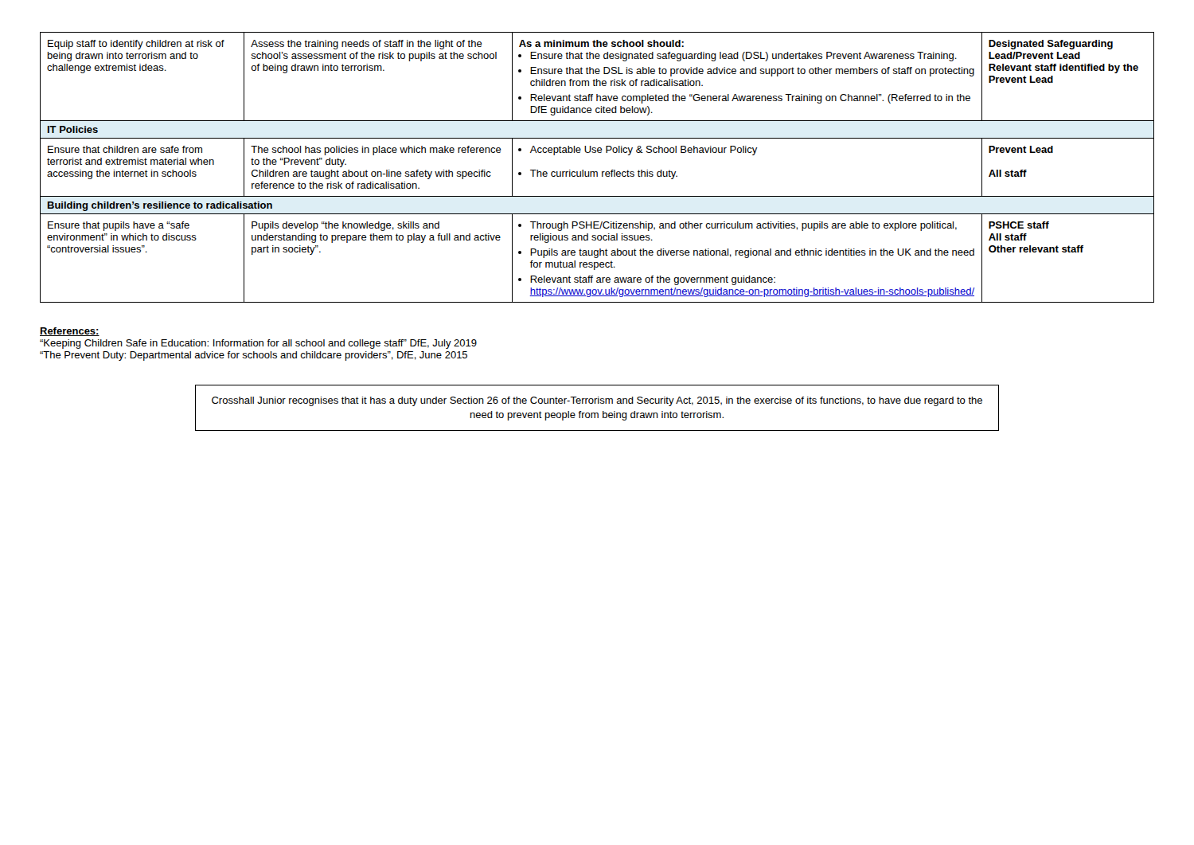| Equip staff to identify children at risk of being drawn into terrorism and to challenge extremist ideas. | Assess the training needs of staff in the light of the school’s assessment of the risk to pupils at the school of being drawn into terrorism. | As a minimum the school should: Ensure that the designated safeguarding lead (DSL) undertakes Prevent Awareness Training. Ensure that the DSL is able to provide advice and support to other members of staff on protecting children from the risk of radicalisation. Relevant staff have completed the “General Awareness Training on Channel”. (Referred to in the DfE guidance cited below). | Designated Safeguarding Lead/Prevent Lead Relevant staff identified by the Prevent Lead |
| IT Policies |
| Ensure that children are safe from terrorist and extremist material when accessing the internet in schools | The school has policies in place which make reference to the “Prevent” duty. Children are taught about on-line safety with specific reference to the risk of radicalisation. | Acceptable Use Policy & School Behaviour Policy The curriculum reflects this duty. | Prevent Lead All staff |
| Building children’s resilience to radicalisation |
| Ensure that pupils have a “safe environment” in which to discuss “controversial issues”. | Pupils develop “the knowledge, skills and understanding to prepare them to play a full and active part in society”. | Through PSHE/Citizenship, and other curriculum activities, pupils are able to explore political, religious and social issues. Pupils are taught about the diverse national, regional and ethnic identities in the UK and the need for mutual respect. Relevant staff are aware of the government guidance: https://www.gov.uk/government/news/guidance-on-promoting-british-values-in-schools-published/ | PSHCE staff All staff Other relevant staff |
References:
“Keeping Children Safe in Education: Information for all school and college staff” DfE, July 2019
“The Prevent Duty: Departmental advice for schools and childcare providers”, DfE, June 2015
Crosshall Junior recognises that it has a duty under Section 26 of the Counter-Terrorism and Security Act, 2015, in the exercise of its functions, to have due regard to the need to prevent people from being drawn into terrorism.